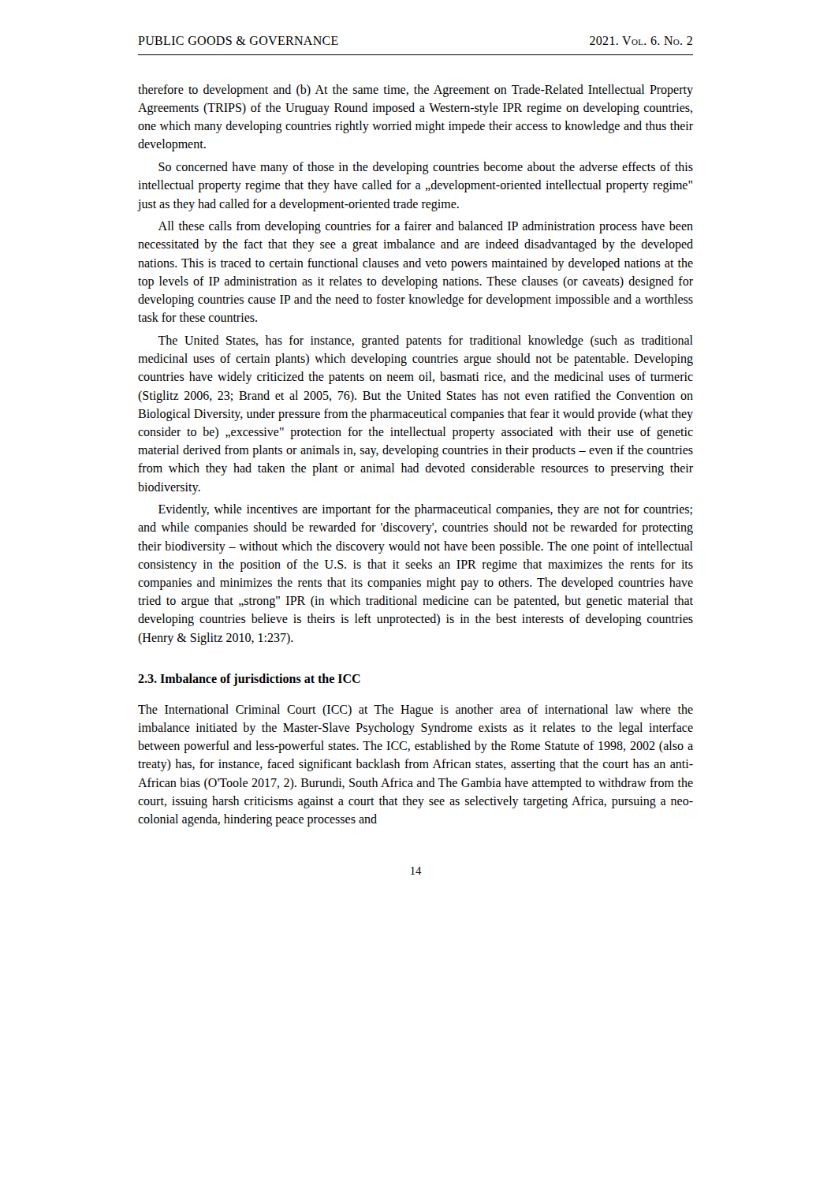Public Goods & Governance 2021. Vol. 6. No. 2
therefore to development and (b) At the same time, the Agreement on Trade-Related Intellectual Property Agreements (TRIPS) of the Uruguay Round imposed a Western-style IPR regime on developing countries, one which many developing countries rightly worried might impede their access to knowledge and thus their development.
So concerned have many of those in the developing countries become about the adverse effects of this intellectual property regime that they have called for a „development-oriented intellectual property regime" just as they had called for a development-oriented trade regime.
All these calls from developing countries for a fairer and balanced IP administration process have been necessitated by the fact that they see a great imbalance and are indeed disadvantaged by the developed nations. This is traced to certain functional clauses and veto powers maintained by developed nations at the top levels of IP administration as it relates to developing nations. These clauses (or caveats) designed for developing countries cause IP and the need to foster knowledge for development impossible and a worthless task for these countries.
The United States, has for instance, granted patents for traditional knowledge (such as traditional medicinal uses of certain plants) which developing countries argue should not be patentable. Developing countries have widely criticized the patents on neem oil, basmati rice, and the medicinal uses of turmeric (Stiglitz 2006, 23; Brand et al 2005, 76). But the United States has not even ratified the Convention on Biological Diversity, under pressure from the pharmaceutical companies that fear it would provide (what they consider to be) „excessive" protection for the intellectual property associated with their use of genetic material derived from plants or animals in, say, developing countries in their products – even if the countries from which they had taken the plant or animal had devoted considerable resources to preserving their biodiversity.
Evidently, while incentives are important for the pharmaceutical companies, they are not for countries; and while companies should be rewarded for 'discovery', countries should not be rewarded for protecting their biodiversity – without which the discovery would not have been possible. The one point of intellectual consistency in the position of the U.S. is that it seeks an IPR regime that maximizes the rents for its companies and minimizes the rents that its companies might pay to others. The developed countries have tried to argue that „strong" IPR (in which traditional medicine can be patented, but genetic material that developing countries believe is theirs is left unprotected) is in the best interests of developing countries (Henry & Siglitz 2010, 1:237).
2.3. Imbalance of jurisdictions at the ICC
The International Criminal Court (ICC) at The Hague is another area of international law where the imbalance initiated by the Master-Slave Psychology Syndrome exists as it relates to the legal interface between powerful and less-powerful states. The ICC, established by the Rome Statute of 1998, 2002 (also a treaty) has, for instance, faced significant backlash from African states, asserting that the court has an anti-African bias (O'Toole 2017, 2). Burundi, South Africa and The Gambia have attempted to withdraw from the court, issuing harsh criticisms against a court that they see as selectively targeting Africa, pursuing a neo-colonial agenda, hindering peace processes and
14